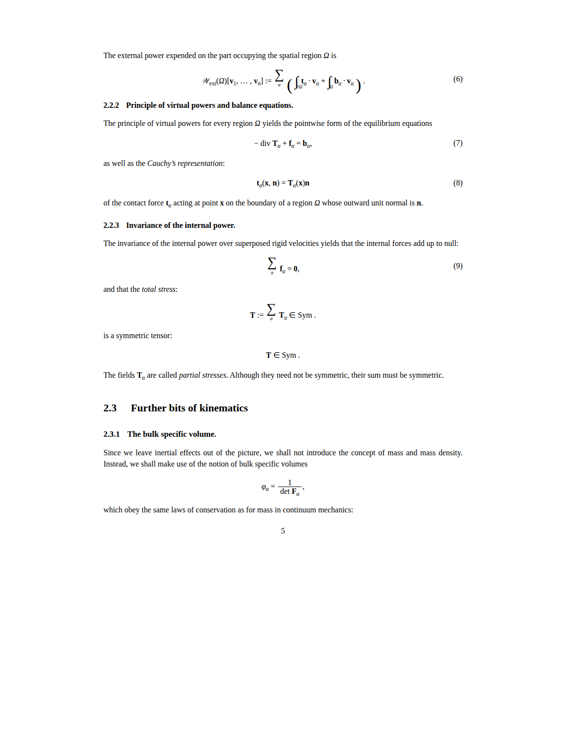The external power expended on the part occupying the spatial region Ω is
𝒲ext(Ω)[v1, … , vn] := ∑α ( ∫∂Ω tα·vα + ∫Ω bα·vα ) .
(6)
2.2.2 Principle of virtual powers and balance equations.
The principle of virtual powers for every region Ω yields the pointwise form of the equilibrium equations
− div Tα + fα = bα,
(7)
as well as the Cauchy’s representation:
tα(x, n) = Tα(x)n
(8)
of the contact force tα acting at point x on the boundary of a region Ω whose outward unit normal is n.
2.2.3 Invariance of the internal power.
The invariance of the internal power over superposed rigid velocities yields that the internal forces add up to null:
∑α fα = 0,
(9)
and that the total stress:
T := ∑α Tα ∈ Sym .
is a symmetric tensor:
T ∈ Sym .
The fields Tα are called partial stresses. Although they need not be symmetric, their sum must be symmetric.
2.3 Further bits of kinematics
2.3.1 The bulk specific volume.
Since we leave inertial effects out of the picture, we shall not introduce the concept of mass and mass density. Instead, we shall make use of the notion of bulk specific volumes
φα = 1 det Fα ,
which obey the same laws of conservation as for mass in continuum mechanics:
5